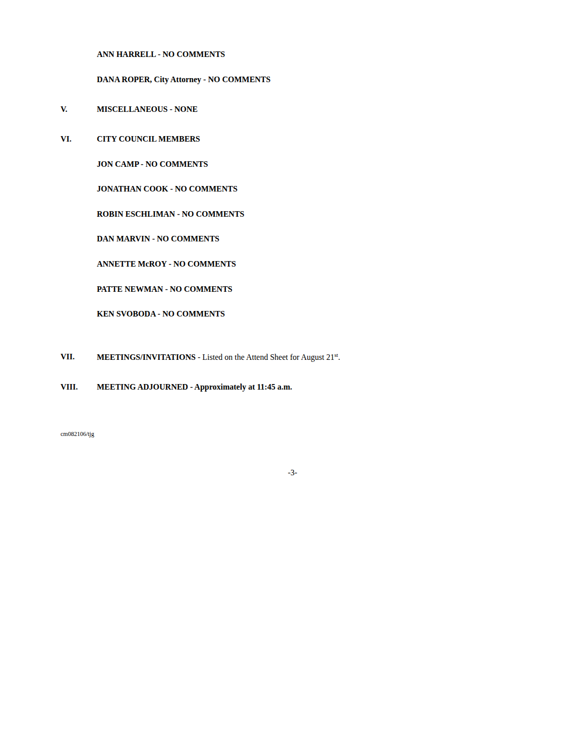ANN HARRELL - NO COMMENTS
DANA ROPER, City Attorney - NO COMMENTS
V.
MISCELLANEOUS - NONE
VI.
CITY COUNCIL MEMBERS
JON CAMP - NO COMMENTS
JONATHAN COOK - NO COMMENTS
ROBIN ESCHLIMAN - NO COMMENTS
DAN MARVIN - NO COMMENTS
ANNETTE McROY - NO COMMENTS
PATTE NEWMAN - NO COMMENTS
KEN SVOBODA - NO COMMENTS
VII.
MEETINGS/INVITATIONS - Listed on the Attend Sheet for August 21st.
VIII.
MEETING ADJOURNED - Approximately at 11:45 a.m.
cm082106/tjg
-3-